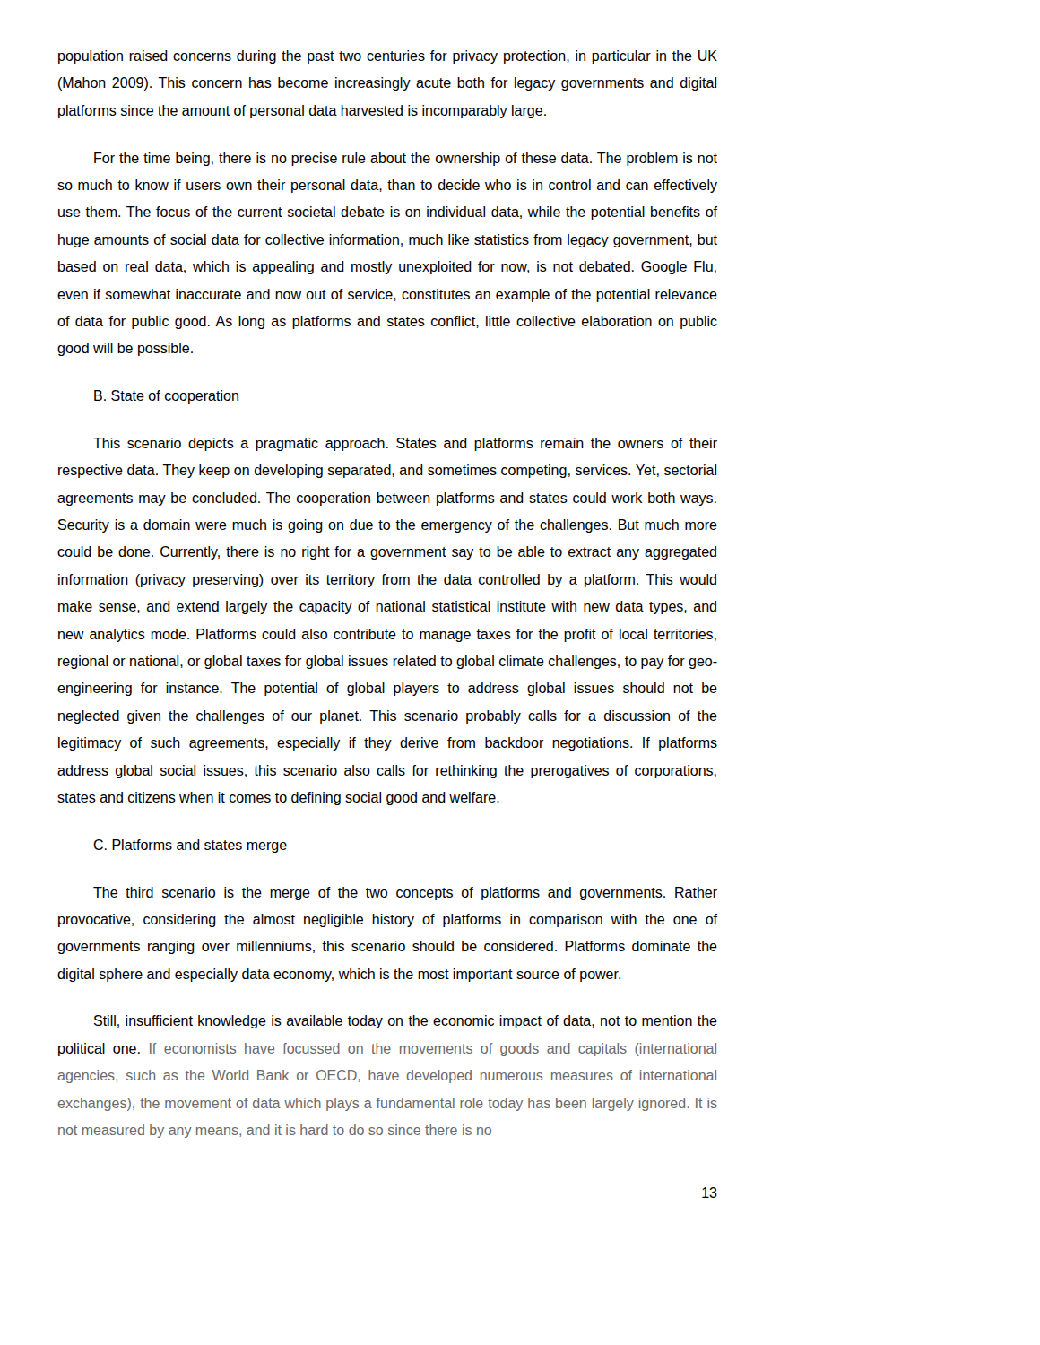population raised concerns during the past two centuries for privacy protection, in particular in the UK (Mahon 2009). This concern has become increasingly acute both for legacy governments and digital platforms since the amount of personal data harvested is incomparably large.
For the time being, there is no precise rule about the ownership of these data. The problem is not so much to know if users own their personal data, than to decide who is in control and can effectively use them. The focus of the current societal debate is on individual data, while the potential benefits of huge amounts of social data for collective information, much like statistics from legacy government, but based on real data, which is appealing and mostly unexploited for now, is not debated. Google Flu, even if somewhat inaccurate and now out of service, constitutes an example of the potential relevance of data for public good. As long as platforms and states conflict, little collective elaboration on public good will be possible.
B. State of cooperation
This scenario depicts a pragmatic approach. States and platforms remain the owners of their respective data. They keep on developing separated, and sometimes competing, services. Yet, sectorial agreements may be concluded. The cooperation between platforms and states could work both ways. Security is a domain were much is going on due to the emergency of the challenges. But much more could be done. Currently, there is no right for a government say to be able to extract any aggregated information (privacy preserving) over its territory from the data controlled by a platform. This would make sense, and extend largely the capacity of national statistical institute with new data types, and new analytics mode. Platforms could also contribute to manage taxes for the profit of local territories, regional or national, or global taxes for global issues related to global climate challenges, to pay for geo-engineering for instance. The potential of global players to address global issues should not be neglected given the challenges of our planet. This scenario probably calls for a discussion of the legitimacy of such agreements, especially if they derive from backdoor negotiations. If platforms address global social issues, this scenario also calls for rethinking the prerogatives of corporations, states and citizens when it comes to defining social good and welfare.
C. Platforms and states merge
The third scenario is the merge of the two concepts of platforms and governments. Rather provocative, considering the almost negligible history of platforms in comparison with the one of governments ranging over millenniums, this scenario should be considered. Platforms dominate the digital sphere and especially data economy, which is the most important source of power.
Still, insufficient knowledge is available today on the economic impact of data, not to mention the political one. If economists have focussed on the movements of goods and capitals (international agencies, such as the World Bank or OECD, have developed numerous measures of international exchanges), the movement of data which plays a fundamental role today has been largely ignored. It is not measured by any means, and it is hard to do so since there is no
13